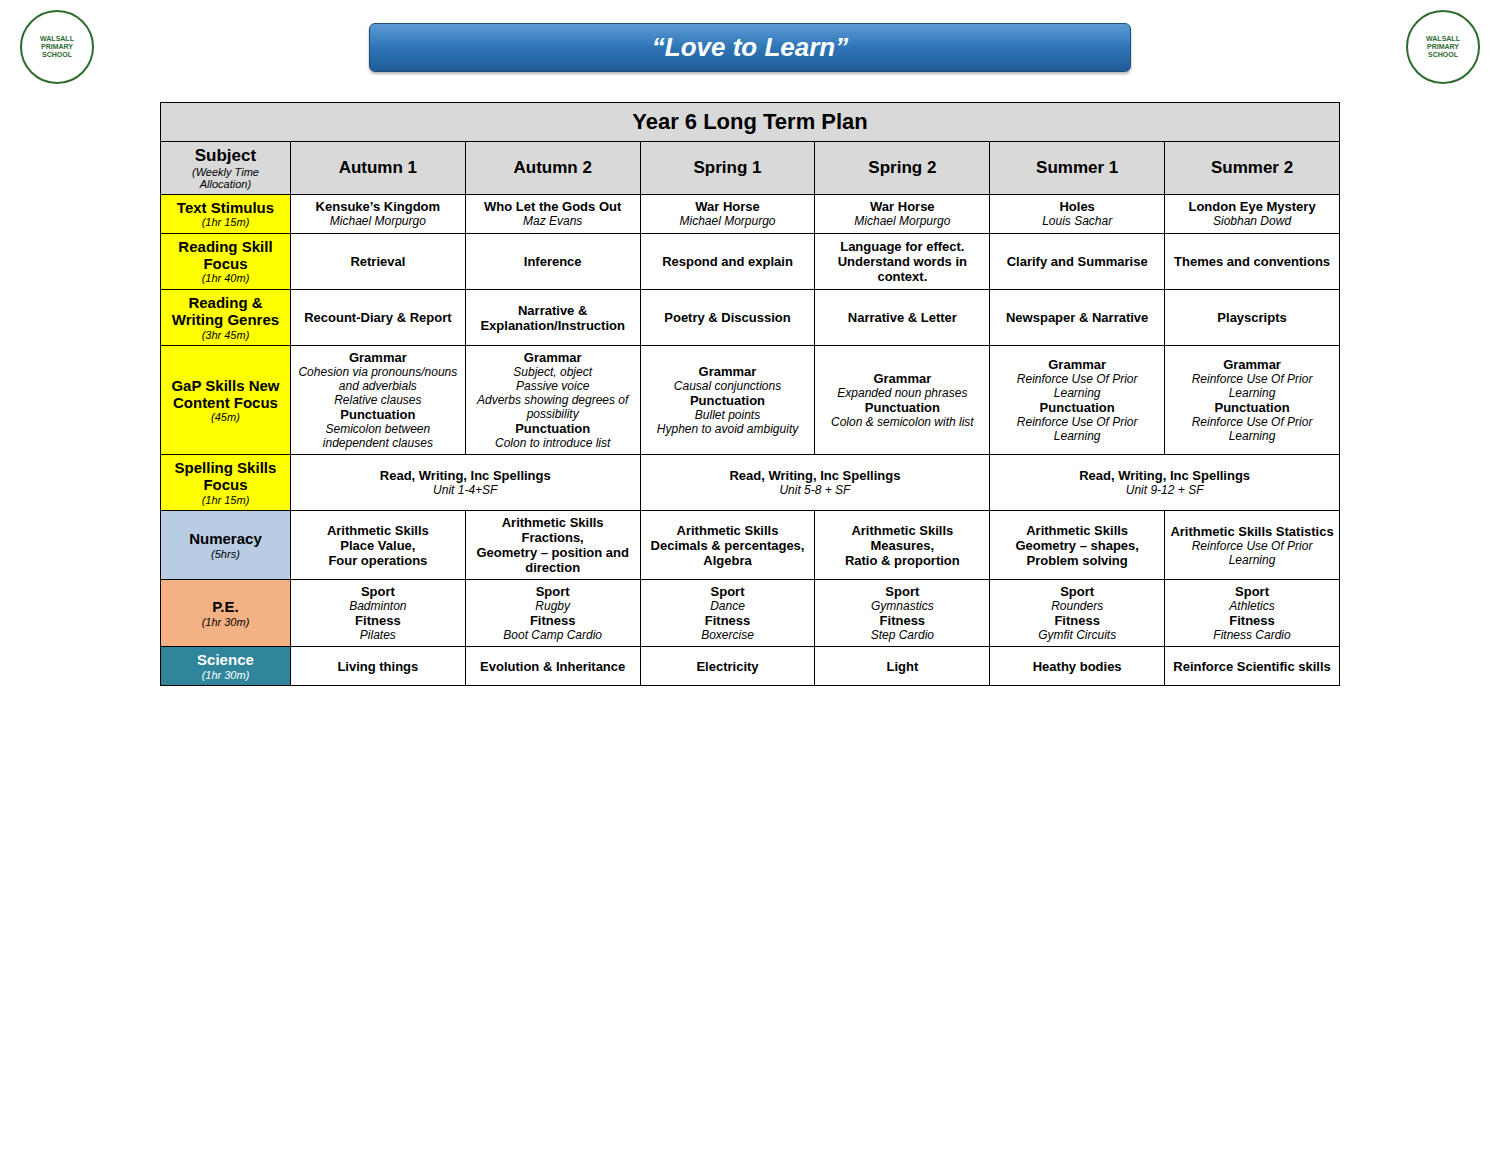WALSALL
PRIMARY
SCHOOL
“Love to Learn”
WALSALL
PRIMARY
SCHOOL
Year 6 Long Term Plan
| Subject (Weekly Time Allocation) | Autumn 1 | Autumn 2 | Spring 1 | Spring 2 | Summer 1 | Summer 2 |
| --- | --- | --- | --- | --- | --- | --- |
| Text Stimulus (1hr 15m) | Kensuke’s Kingdom Michael Morpurgo | Who Let the Gods Out Maz Evans | War Horse Michael Morpurgo | War Horse Michael Morpurgo | Holes Louis Sachar | London Eye Mystery Siobhan Dowd |
| Reading Skill Focus (1hr 40m) | Retrieval | Inference | Respond and explain | Language for effect. Understand words in context. | Clarify and Summarise | Themes and conventions |
| Reading & Writing Genres (3hr 45m) | Recount-Diary & Report | Narrative & Explanation/Instruction | Poetry & Discussion | Narrative & Letter | Newspaper & Narrative | Playscripts |
| GaP Skills New Content Focus (45m) | Grammar Cohesion via pronouns/nouns and adverbials Relative clauses Punctuation Semicolon between independent clauses | Grammar Subject, object Passive voice Adverbs showing degrees of possibility Punctuation Colon to introduce list | Grammar Causal conjunctions Punctuation Bullet points Hyphen to avoid ambiguity | Grammar Expanded noun phrases Punctuation Colon & semicolon with list | Grammar Reinforce Use Of Prior Learning Punctuation Reinforce Use Of Prior Learning | Grammar Reinforce Use Of Prior Learning Punctuation Reinforce Use Of Prior Learning |
| Spelling Skills Focus (1hr 15m) | Read, Writing, Inc Spellings Unit 1-4+SF | Read, Writing, Inc Spellings Unit 5-8 + SF | Read, Writing, Inc Spellings Unit 9-12 + SF |
| Numeracy (5hrs) | Arithmetic Skills Place Value, Four operations | Arithmetic Skills Fractions, Geometry – position and direction | Arithmetic Skills Decimals & percentages, Algebra | Arithmetic Skills Measures, Ratio & proportion | Arithmetic Skills Geometry – shapes, Problem solving | Arithmetic Skills Statistics Reinforce Use Of Prior Learning |
| P.E. (1hr 30m) | Sport Badminton Fitness Pilates | Sport Rugby Fitness Boot Camp Cardio | Sport Dance Fitness Boxercise | Sport Gymnastics Fitness Step Cardio | Sport Rounders Fitness Gymfit Circuits | Sport Athletics Fitness Fitness Cardio |
| Science (1hr 30m) | Living things | Evolution & Inheritance | Electricity | Light | Heathy bodies | Reinforce Scientific skills |